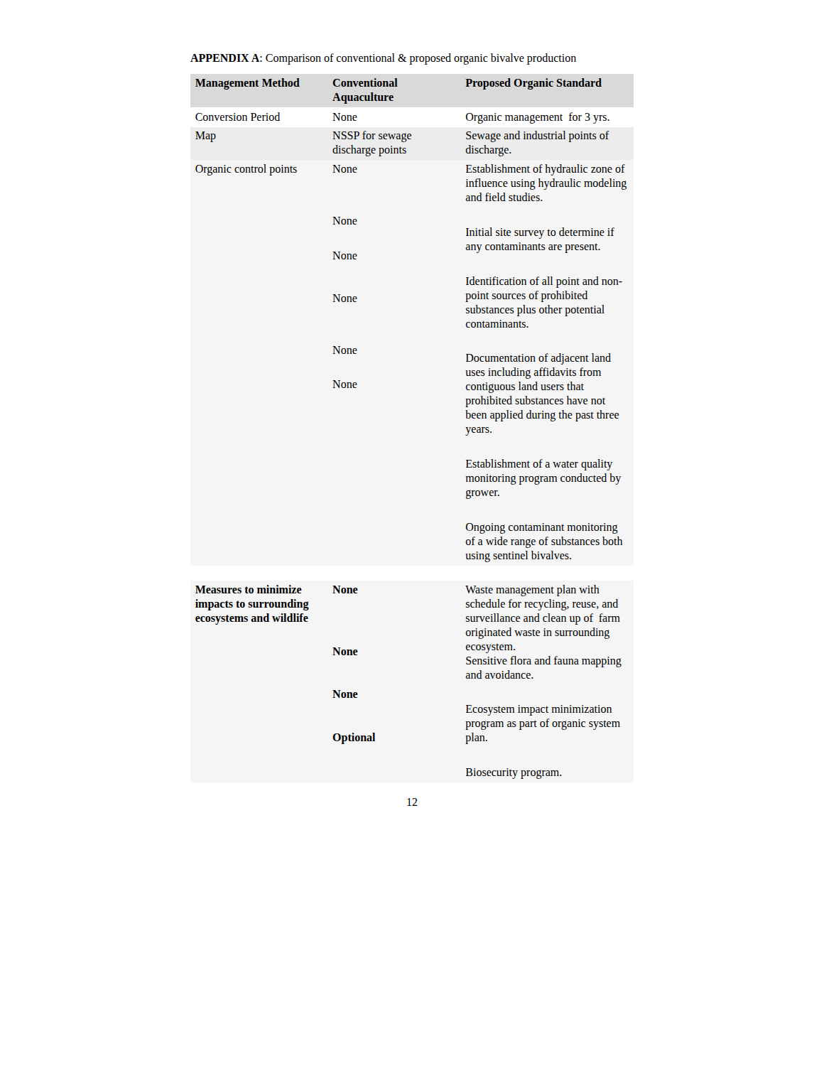APPENDIX A: Comparison of conventional & proposed organic bivalve production
| Management Method | Conventional Aquaculture | Proposed Organic Standard |
| --- | --- | --- |
| Conversion Period | None | Organic management for 3 yrs. |
| Map | NSSP for sewage discharge points | Sewage and industrial points of discharge. |
| Organic control points | None None None None None None | Establishment of hydraulic zone of influence using hydraulic modeling and field studies. Initial site survey to determine if any contaminants are present. Identification of all point and non-point sources of prohibited substances plus other potential contaminants. Documentation of adjacent land uses including affidavits from contiguous land users that prohibited substances have not been applied during the past three years. Establishment of a water quality monitoring program conducted by grower. Ongoing contaminant monitoring of a wide range of substances both using sentinel bivalves. |
| Measures to minimize impacts to surrounding ecosystems and wildlife | None None None Optional | Waste management plan with schedule for recycling, reuse, and surveillance and clean up of farm originated waste in surrounding ecosystem. Sensitive flora and fauna mapping and avoidance. Ecosystem impact minimization program as part of organic system plan. Biosecurity program. |
12